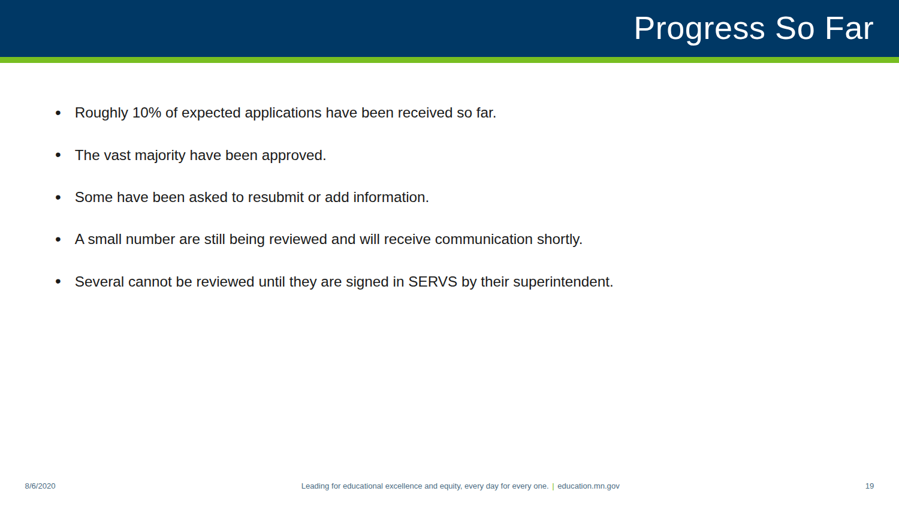Progress So Far
Roughly 10% of expected applications have been received so far.
The vast majority have been approved.
Some have been asked to resubmit or add information.
A small number are still being reviewed and will receive communication shortly.
Several cannot be reviewed until they are signed in SERVS by their superintendent.
8/6/2020
Leading for educational excellence and equity, every day for every one.|education.mn.gov
19